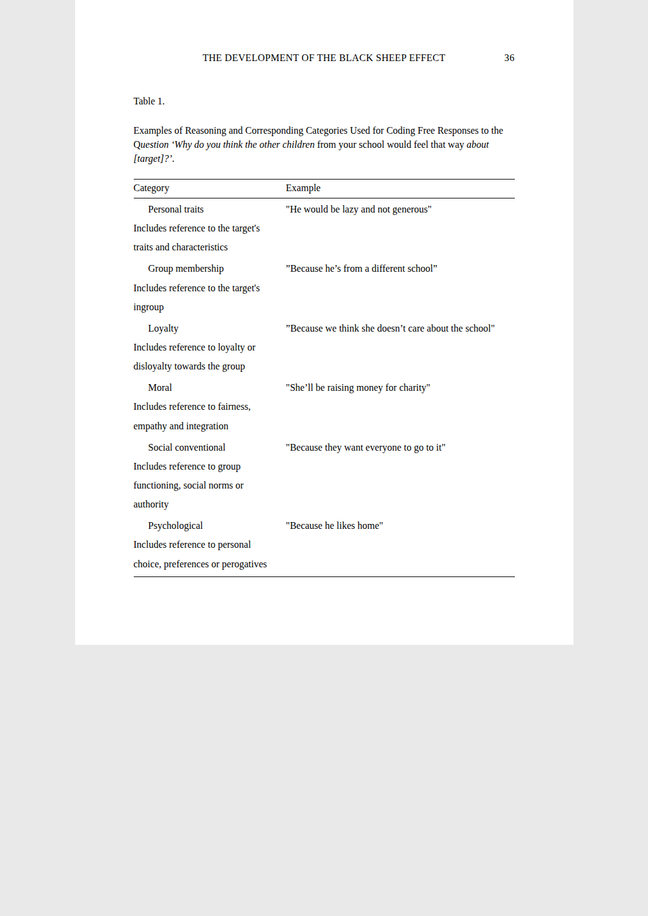THE DEVELOPMENT OF THE BLACK SHEEP EFFECT 36
Table 1.
Examples of Reasoning and Corresponding Categories Used for Coding Free Responses to the Question ‘Why do you think the other children from your school would feel that way about [target]?’.
| Category | Example |
| --- | --- |
| Personal traits Includes reference to the target's traits and characteristics | "He would be lazy and not generous" |
| Group membership Includes reference to the target's ingroup | ”Because he’s from a different school” |
| Loyalty Includes reference to loyalty or disloyalty towards the group | ”Because we think she doesn’t care about the school" |
| Moral Includes reference to fairness, empathy and integration | "She’ll be raising money for charity" |
| Social conventional Includes reference to group functioning, social norms or authority | "Because they want everyone to go to it" |
| Psychological Includes reference to personal choice, preferences or perogatives | "Because he likes home" |